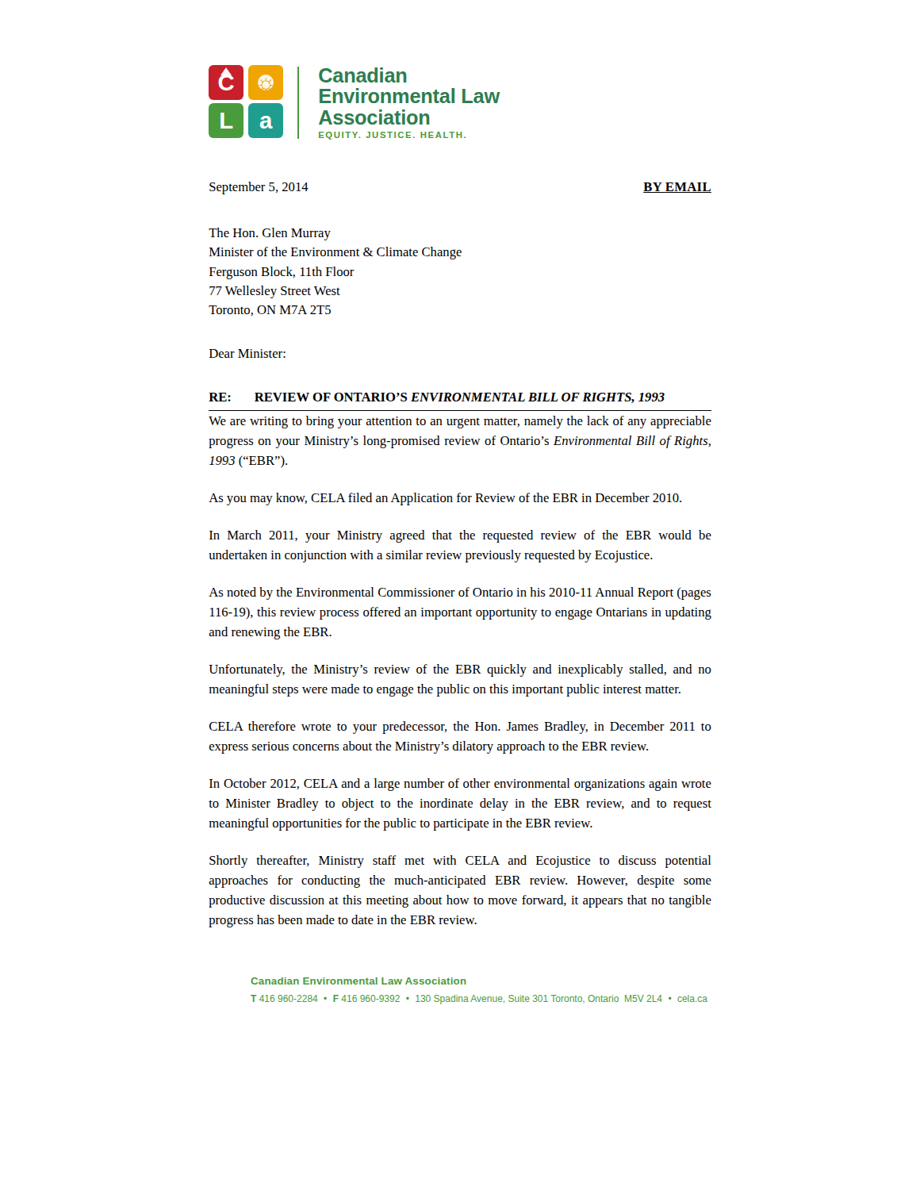C
☼
L
a
Canadian Environmental Law Association EQUITY. JUSTICE. HEALTH.
September 5, 2014 BY EMAIL
The Hon. Glen Murray
Minister of the Environment & Climate Change
Ferguson Block, 11th Floor
77 Wellesley Street West
Toronto, ON M7A 2T5
Dear Minister:
RE: REVIEW OF ONTARIO’S ENVIRONMENTAL BILL OF RIGHTS, 1993
We are writing to bring your attention to an urgent matter, namely the lack of any appreciable progress on your Ministry’s long-promised review of Ontario’s Environmental Bill of Rights, 1993 (“EBR”).
As you may know, CELA filed an Application for Review of the EBR in December 2010.
In March 2011, your Ministry agreed that the requested review of the EBR would be undertaken in conjunction with a similar review previously requested by Ecojustice.
As noted by the Environmental Commissioner of Ontario in his 2010-11 Annual Report (pages 116-19), this review process offered an important opportunity to engage Ontarians in updating and renewing the EBR.
Unfortunately, the Ministry’s review of the EBR quickly and inexplicably stalled, and no meaningful steps were made to engage the public on this important public interest matter.
CELA therefore wrote to your predecessor, the Hon. James Bradley, in December 2011 to express serious concerns about the Ministry’s dilatory approach to the EBR review.
In October 2012, CELA and a large number of other environmental organizations again wrote to Minister Bradley to object to the inordinate delay in the EBR review, and to request meaningful opportunities for the public to participate in the EBR review.
Shortly thereafter, Ministry staff met with CELA and Ecojustice to discuss potential approaches for conducting the much-anticipated EBR review. However, despite some productive discussion at this meeting about how to move forward, it appears that no tangible progress has been made to date in the EBR review.
Canadian Environmental Law Association
T 416 960-2284 • F 416 960-9392 • 130 Spadina Avenue, Suite 301 Toronto, Ontario M5V 2L4 • cela.ca